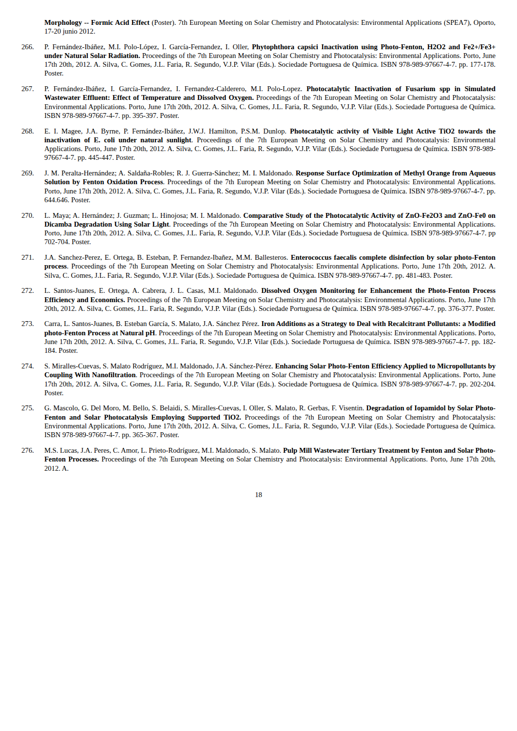Morphology -- Formic Acid Effect (Poster). 7th European Meeting on Solar Chemistry and Photocatalysis: Environmental Applications (SPEA7), Oporto, 17-20 junio 2012.
266. P. Fernández-Ibáñez, M.I. Polo-López, I. García-Fernandez, I. Oller, Phytophthora capsici Inactivation using Photo-Fenton, H2O2 and Fe2+/Fe3+ under Natural Solar Radiation. Proceedings of the 7th European Meeting on Solar Chemistry and Photocatalysis: Environmental Applications. Porto, June 17th 20th, 2012. A. Silva, C. Gomes, J.L. Faria, R. Segundo, V.J.P. Vilar (Eds.). Sociedade Portuguesa de Química. ISBN 978-989-97667-4-7. pp. 177-178. Poster.
267. P. Fernández-Ibáñez, I. García-Fernandez, I. Fernandez-Calderero, M.I. Polo-Lopez. Photocatalytic Inactivation of Fusarium spp in Simulated Wastewater Effluent: Effect of Temperature and Dissolved Oxygen. Proceedings of the 7th European Meeting on Solar Chemistry and Photocatalysis: Environmental Applications. Porto, June 17th 20th, 2012. A. Silva, C. Gomes, J.L. Faria, R. Segundo, V.J.P. Vilar (Eds.). Sociedade Portuguesa de Química. ISBN 978-989-97667-4-7. pp. 395-397. Poster.
268. E. I. Magee, J.A. Byrne, P. Fernández-Ibáñez, J.W.J. Hamilton, P.S.M. Dunlop. Photocatalytic activity of Visible Light Active TiO2 towards the inactivation of E. coli under natural sunlight. Proceedings of the 7th European Meeting on Solar Chemistry and Photocatalysis: Environmental Applications. Porto, June 17th 20th, 2012. A. Silva, C. Gomes, J.L. Faria, R. Segundo, V.J.P. Vilar (Eds.). Sociedade Portuguesa de Química. ISBN 978-989-97667-4-7. pp. 445-447. Poster.
269. J. M. Peralta-Hernández; A. Saldaña-Robles; R. J. Guerra-Sánchez; M. I. Maldonado. Response Surface Optimization of Methyl Orange from Aqueous Solution by Fenton Oxidation Process. Proceedings of the 7th European Meeting on Solar Chemistry and Photocatalysis: Environmental Applications. Porto, June 17th 20th, 2012. A. Silva, C. Gomes, J.L. Faria, R. Segundo, V.J.P. Vilar (Eds.). Sociedade Portuguesa de Química. ISBN 978-989-97667-4-7. pp. 644.646. Poster.
270. L. Maya; A. Hernández; J. Guzman; L. Hinojosa; M. I. Maldonado. Comparative Study of the Photocatalytic Activity of ZnO-Fe2O3 and ZnO-Fe0 on Dicamba Degradation Using Solar Light. Proceedings of the 7th European Meeting on Solar Chemistry and Photocatalysis: Environmental Applications. Porto, June 17th 20th, 2012. A. Silva, C. Gomes, J.L. Faria, R. Segundo, V.J.P. Vilar (Eds.). Sociedade Portuguesa de Química. ISBN 978-989-97667-4-7. pp 702-704. Poster.
271. J.A. Sanchez-Perez, E. Ortega, B. Esteban, P. Fernandez-Ibañez, M.M. Ballesteros. Enterococcus faecalis complete disinfection by solar photo-Fenton process. Proceedings of the 7th European Meeting on Solar Chemistry and Photocatalysis: Environmental Applications. Porto, June 17th 20th, 2012. A. Silva, C. Gomes, J.L. Faria, R. Segundo, V.J.P. Vilar (Eds.). Sociedade Portuguesa de Química. ISBN 978-989-97667-4-7. pp. 481-483. Poster.
272. L. Santos-Juanes, E. Ortega, A. Cabrera, J. L. Casas, M.I. Maldonado. Dissolved Oxygen Monitoring for Enhancement the Photo-Fenton Process Efficiency and Economics. Proceedings of the 7th European Meeting on Solar Chemistry and Photocatalysis: Environmental Applications. Porto, June 17th 20th, 2012. A. Silva, C. Gomes, J.L. Faria, R. Segundo, V.J.P. Vilar (Eds.). Sociedade Portuguesa de Química. ISBN 978-989-97667-4-7. pp. 376-377. Poster.
273. Carra, L. Santos-Juanes, B. Esteban García, S. Malato, J.A. Sánchez Pérez. Iron Additions as a Strategy to Deal with Recalcitrant Pollutants: a Modified photo-Fenton Process at Natural pH. Proceedings of the 7th European Meeting on Solar Chemistry and Photocatalysis: Environmental Applications. Porto, June 17th 20th, 2012. A. Silva, C. Gomes, J.L. Faria, R. Segundo, V.J.P. Vilar (Eds.). Sociedade Portuguesa de Química. ISBN 978-989-97667-4-7. pp. 182-184. Poster.
274. S. Miralles-Cuevas, S. Malato Rodríguez, M.I. Maldonado, J.A. Sánchez-Pérez. Enhancing Solar Photo-Fenton Efficiency Applied to Micropollutants by Coupling With Nanofiltration. Proceedings of the 7th European Meeting on Solar Chemistry and Photocatalysis: Environmental Applications. Porto, June 17th 20th, 2012. A. Silva, C. Gomes, J.L. Faria, R. Segundo, V.J.P. Vilar (Eds.). Sociedade Portuguesa de Química. ISBN 978-989-97667-4-7. pp. 202-204. Poster.
275. G. Mascolo, G. Del Moro, M. Bello, S. Belaidi, S. Miralles-Cuevas, I. Oller, S. Malato, R. Gerbas, F. Visentin. Degradation of Iopamidol by Solar Photo-Fenton and Solar Photocatalysis Employing Supported TiO2. Proceedings of the 7th European Meeting on Solar Chemistry and Photocatalysis: Environmental Applications. Porto, June 17th 20th, 2012. A. Silva, C. Gomes, J.L. Faria, R. Segundo, V.J.P. Vilar (Eds.). Sociedade Portuguesa de Química. ISBN 978-989-97667-4-7. pp. 365-367. Poster.
276. M.S. Lucas, J.A. Peres, C. Amor, L. Prieto-Rodríguez, M.I. Maldonado, S. Malato. Pulp Mill Wastewater Tertiary Treatment by Fenton and Solar Photo-Fenton Processes. Proceedings of the 7th European Meeting on Solar Chemistry and Photocatalysis: Environmental Applications. Porto, June 17th 20th, 2012. A.
18